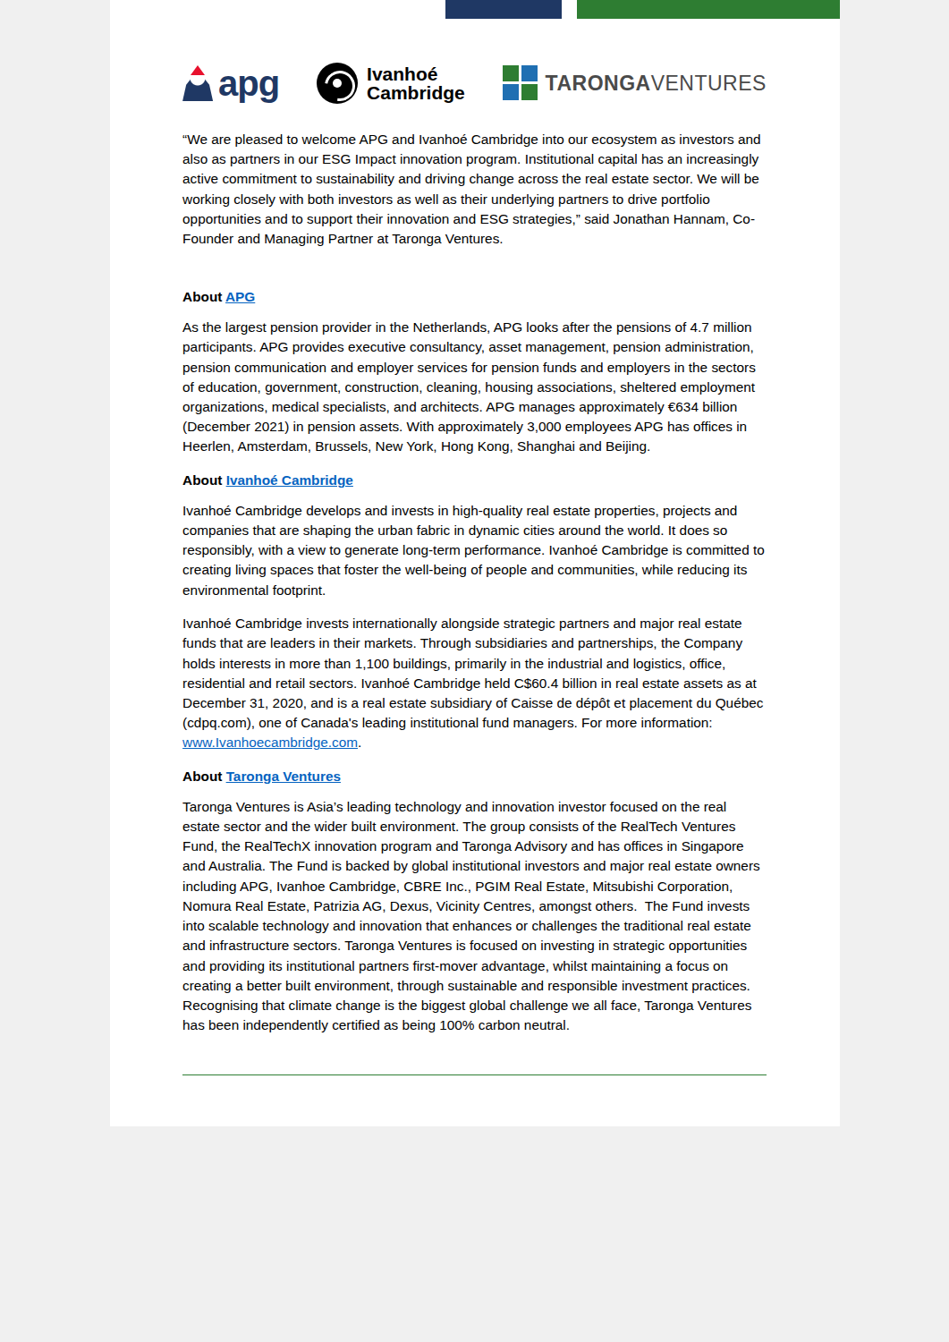apg
Ivanhoé
Cambridge
TARONGAVENTURES
“We are pleased to welcome APG and Ivanhoé Cambridge into our ecosystem as investors and also as partners in our ESG Impact innovation program. Institutional capital has an increasingly active commitment to sustainability and driving change across the real estate sector. We will be working closely with both investors as well as their underlying partners to drive portfolio opportunities and to support their innovation and ESG strategies,” said Jonathan Hannam, Co-Founder and Managing Partner at Taronga Ventures.
About APG
As the largest pension provider in the Netherlands, APG looks after the pensions of 4.7 million participants. APG provides executive consultancy, asset management, pension administration, pension communication and employer services for pension funds and employers in the sectors of education, government, construction, cleaning, housing associations, sheltered employment organizations, medical specialists, and architects. APG manages approximately €634 billion (December 2021) in pension assets. With approximately 3,000 employees APG has offices in Heerlen, Amsterdam, Brussels, New York, Hong Kong, Shanghai and Beijing.
About Ivanhoé Cambridge
Ivanhoé Cambridge develops and invests in high-quality real estate properties, projects and companies that are shaping the urban fabric in dynamic cities around the world. It does so responsibly, with a view to generate long-term performance. Ivanhoé Cambridge is committed to creating living spaces that foster the well-being of people and communities, while reducing its environmental footprint.
Ivanhoé Cambridge invests internationally alongside strategic partners and major real estate funds that are leaders in their markets. Through subsidiaries and partnerships, the Company holds interests in more than 1,100 buildings, primarily in the industrial and logistics, office, residential and retail sectors. Ivanhoé Cambridge held C$60.4 billion in real estate assets as at December 31, 2020, and is a real estate subsidiary of Caisse de dépôt et placement du Québec (cdpq.com), one of Canada's leading institutional fund managers. For more information: www.Ivanhoecambridge.com.
About Taronga Ventures
Taronga Ventures is Asia’s leading technology and innovation investor focused on the real estate sector and the wider built environment. The group consists of the RealTech Ventures Fund, the RealTechX innovation program and Taronga Advisory and has offices in Singapore and Australia. The Fund is backed by global institutional investors and major real estate owners including APG, Ivanhoe Cambridge, CBRE Inc., PGIM Real Estate, Mitsubishi Corporation, Nomura Real Estate, Patrizia AG, Dexus, Vicinity Centres, amongst others. The Fund invests into scalable technology and innovation that enhances or challenges the traditional real estate and infrastructure sectors. Taronga Ventures is focused on investing in strategic opportunities and providing its institutional partners first-mover advantage, whilst maintaining a focus on creating a better built environment, through sustainable and responsible investment practices. Recognising that climate change is the biggest global challenge we all face, Taronga Ventures has been independently certified as being 100% carbon neutral.